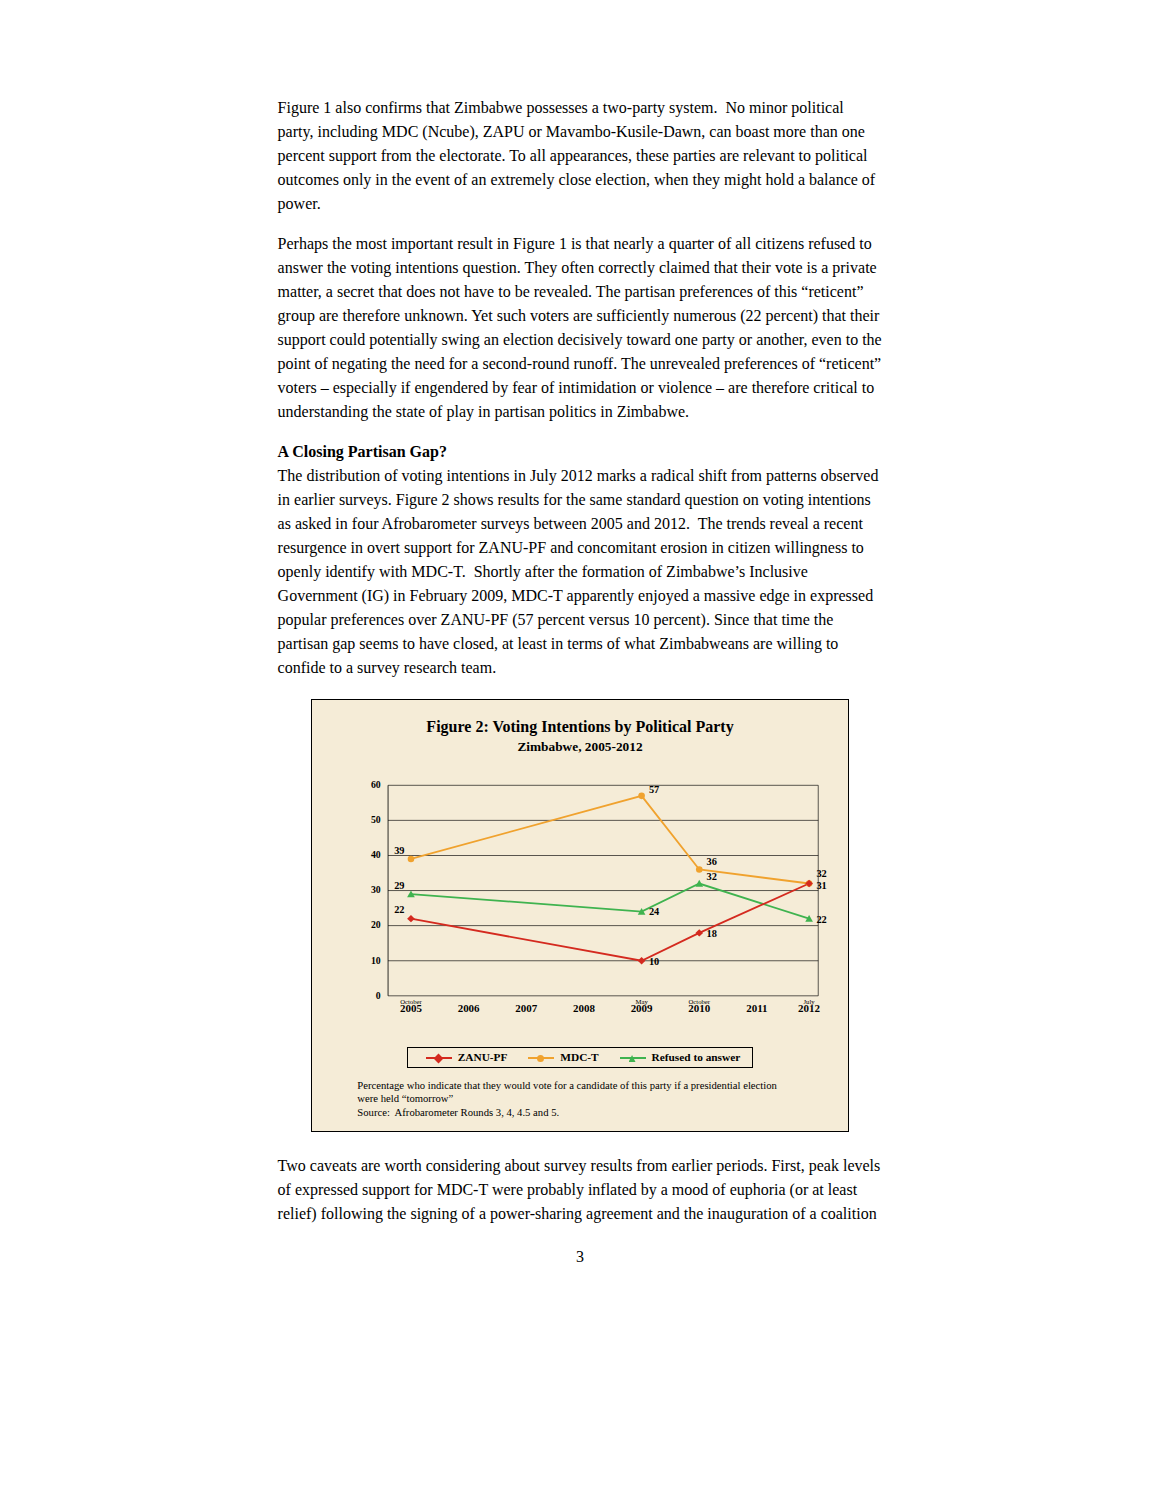Figure 1 also confirms that Zimbabwe possesses a two-party system. No minor political party, including MDC (Ncube), ZAPU or Mavambo-Kusile-Dawn, can boast more than one percent support from the electorate. To all appearances, these parties are relevant to political outcomes only in the event of an extremely close election, when they might hold a balance of power.
Perhaps the most important result in Figure 1 is that nearly a quarter of all citizens refused to answer the voting intentions question. They often correctly claimed that their vote is a private matter, a secret that does not have to be revealed. The partisan preferences of this “reticent” group are therefore unknown. Yet such voters are sufficiently numerous (22 percent) that their support could potentially swing an election decisively toward one party or another, even to the point of negating the need for a second-round runoff. The unrevealed preferences of “reticent” voters – especially if engendered by fear of intimidation or violence – are therefore critical to understanding the state of play in partisan politics in Zimbabwe.
A Closing Partisan Gap?
The distribution of voting intentions in July 2012 marks a radical shift from patterns observed in earlier surveys. Figure 2 shows results for the same standard question on voting intentions as asked in four Afrobarometer surveys between 2005 and 2012. The trends reveal a recent resurgence in overt support for ZANU-PF and concomitant erosion in citizen willingness to openly identify with MDC-T. Shortly after the formation of Zimbabwe’s Inclusive Government (IG) in February 2009, MDC-T apparently enjoyed a massive edge in expressed popular preferences over ZANU-PF (57 percent versus 10 percent). Since that time the partisan gap seems to have closed, at least in terms of what Zimbabweans are willing to confide to a survey research team.
Figure 2: Voting Intentions by Political Party
Zimbabwe, 2005-2012
0 10 20 30 40 50 60 2005 2006 2007 2008 2009 2010 2011 2012 October May October July 39 29 22 57 24 10 36 32 18 32 31 22
ZANU-PF MDC-T Refused to answer
Percentage who indicate that they would vote for a candidate of this party if a presidential election
were held “tomorrow”
Source: Afrobarometer Rounds 3, 4, 4.5 and 5.
Two caveats are worth considering about survey results from earlier periods. First, peak levels of expressed support for MDC-T were probably inflated by a mood of euphoria (or at least relief) following the signing of a power-sharing agreement and the inauguration of a coalition
3